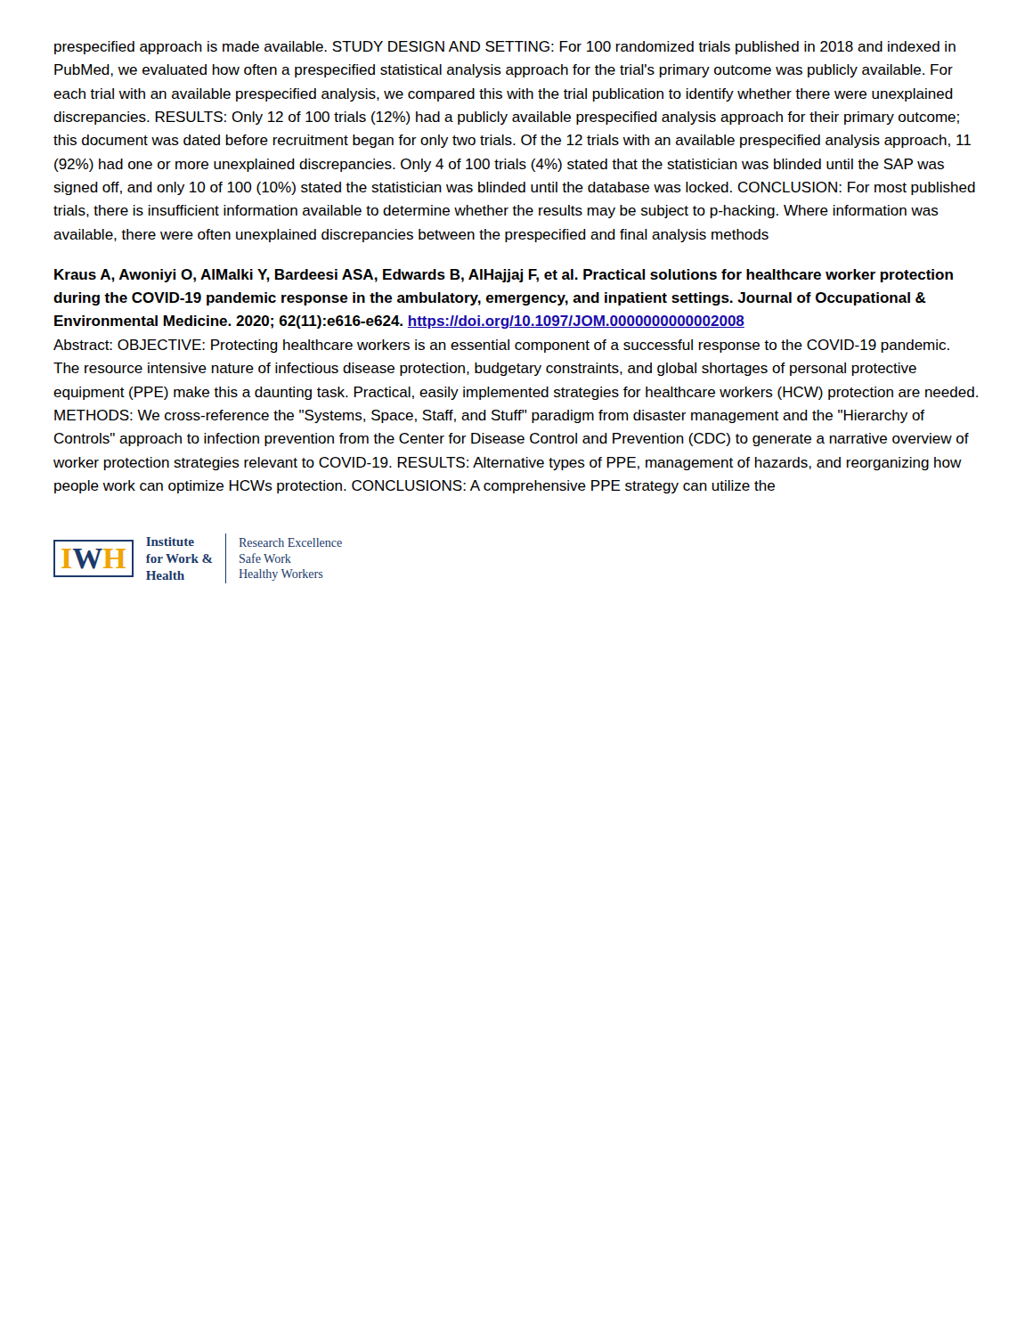prespecified approach is made available. STUDY DESIGN AND SETTING: For 100 randomized trials published in 2018 and indexed in PubMed, we evaluated how often a prespecified statistical analysis approach for the trial's primary outcome was publicly available. For each trial with an available prespecified analysis, we compared this with the trial publication to identify whether there were unexplained discrepancies. RESULTS: Only 12 of 100 trials (12%) had a publicly available prespecified analysis approach for their primary outcome; this document was dated before recruitment began for only two trials. Of the 12 trials with an available prespecified analysis approach, 11 (92%) had one or more unexplained discrepancies. Only 4 of 100 trials (4%) stated that the statistician was blinded until the SAP was signed off, and only 10 of 100 (10%) stated the statistician was blinded until the database was locked. CONCLUSION: For most published trials, there is insufficient information available to determine whether the results may be subject to p-hacking. Where information was available, there were often unexplained discrepancies between the prespecified and final analysis methods
Kraus A, Awoniyi O, AlMalki Y, Bardeesi ASA, Edwards B, AlHajjaj F, et al. Practical solutions for healthcare worker protection during the COVID-19 pandemic response in the ambulatory, emergency, and inpatient settings. Journal of Occupational & Environmental Medicine. 2020; 62(11):e616-e624. https://doi.org/10.1097/JOM.0000000000002008
Abstract: OBJECTIVE: Protecting healthcare workers is an essential component of a successful response to the COVID-19 pandemic. The resource intensive nature of infectious disease protection, budgetary constraints, and global shortages of personal protective equipment (PPE) make this a daunting task. Practical, easily implemented strategies for healthcare workers (HCW) protection are needed. METHODS: We cross-reference the "Systems, Space, Staff, and Stuff" paradigm from disaster management and the "Hierarchy of Controls" approach to infection prevention from the Center for Disease Control and Prevention (CDC) to generate a narrative overview of worker protection strategies relevant to COVID-19. RESULTS: Alternative types of PPE, management of hazards, and reorganizing how people work can optimize HCWs protection. CONCLUSIONS: A comprehensive PPE strategy can utilize the
IWH
Institute
for Work &
Health
Research Excellence
Safe Work
Healthy Workers